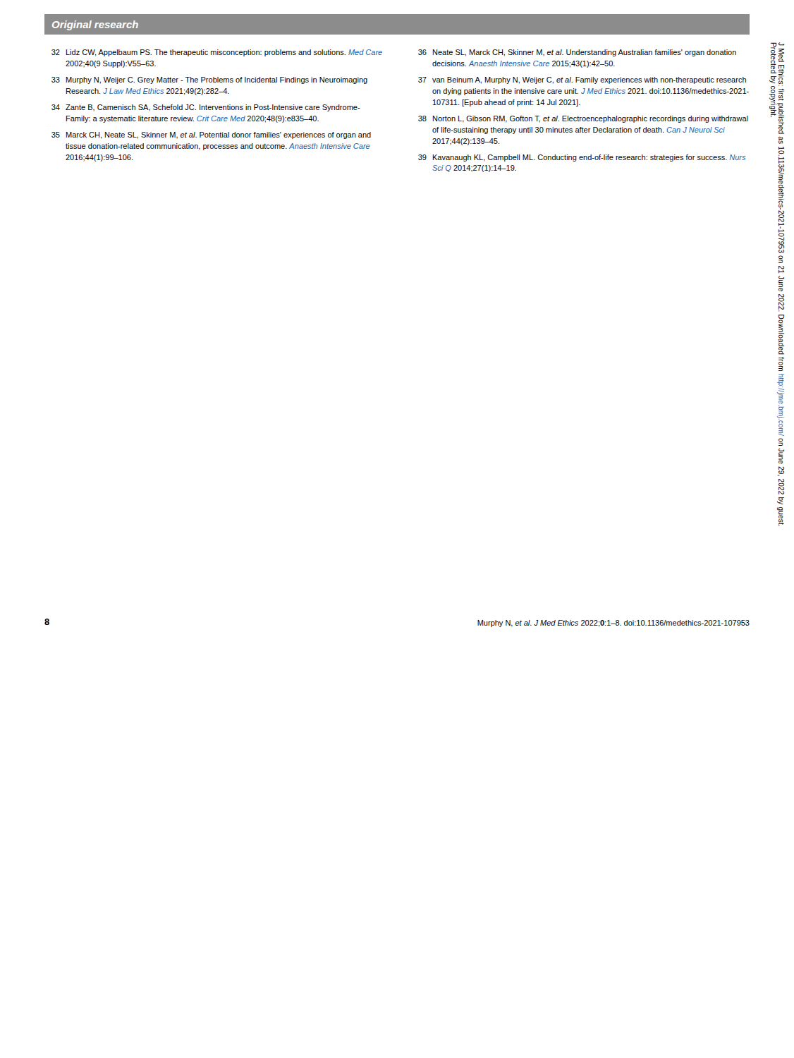Original research
J Med Ethics: first published as 10.1136/medethics-2021-107953 on 21 June 2022. Downloaded from http://jme.bmj.com/ on June 29, 2022 by guest. Protected by copyright.
32 Lidz CW, Appelbaum PS. The therapeutic misconception: problems and solutions. Med Care 2002;40(9 Suppl):V55–63.
33 Murphy N, Weijer C. Grey Matter - The Problems of Incidental Findings in Neuroimaging Research. J Law Med Ethics 2021;49(2):282–4.
34 Zante B, Camenisch SA, Schefold JC. Interventions in Post-Intensive care Syndrome-Family: a systematic literature review. Crit Care Med 2020;48(9):e835–40.
35 Marck CH, Neate SL, Skinner M, et al. Potential donor families' experiences of organ and tissue donation-related communication, processes and outcome. Anaesth Intensive Care 2016;44(1):99–106.
36 Neate SL, Marck CH, Skinner M, et al. Understanding Australian families' organ donation decisions. Anaesth Intensive Care 2015;43(1):42–50.
37 van Beinum A, Murphy N, Weijer C, et al. Family experiences with non-therapeutic research on dying patients in the intensive care unit. J Med Ethics 2021. doi:10.1136/medethics-2021-107311. [Epub ahead of print: 14 Jul 2021].
38 Norton L, Gibson RM, Gofton T, et al. Electroencephalographic recordings during withdrawal of life-sustaining therapy until 30 minutes after Declaration of death. Can J Neurol Sci 2017;44(2):139–45.
39 Kavanaugh KL, Campbell ML. Conducting end-of-life research: strategies for success. Nurs Sci Q 2014;27(1):14–19.
8
Murphy N, et al. J Med Ethics 2022;0:1–8. doi:10.1136/medethics-2021-107953